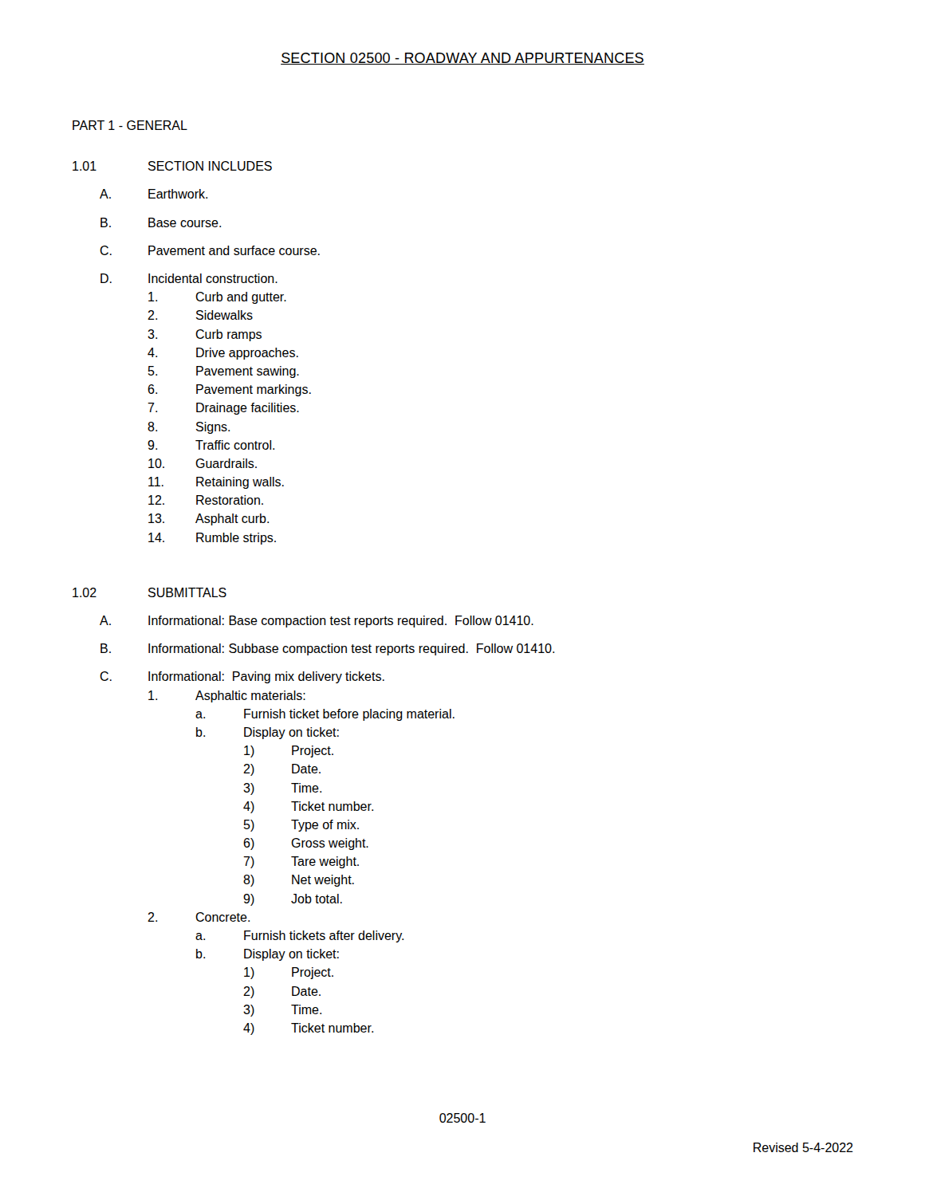SECTION 02500 - ROADWAY AND APPURTENANCES
PART 1 - GENERAL
1.01
SECTION INCLUDES
A.
Earthwork.
B.
Base course.
C.
Pavement and surface course.
D.
Incidental construction.
1.
Curb and gutter.
2.
Sidewalks
3.
Curb ramps
4.
Drive approaches.
5.
Pavement sawing.
6.
Pavement markings.
7.
Drainage facilities.
8.
Signs.
9.
Traffic control.
10.
Guardrails.
11.
Retaining walls.
12.
Restoration.
13.
Asphalt curb.
14.
Rumble strips.
1.02
SUBMITTALS
A.
Informational: Base compaction test reports required. Follow 01410.
B.
Informational: Subbase compaction test reports required. Follow 01410.
C.
Informational: Paving mix delivery tickets.
1.
Asphaltic materials:
a.
Furnish ticket before placing material.
b.
Display on ticket:
1)
Project.
2)
Date.
3)
Time.
4)
Ticket number.
5)
Type of mix.
6)
Gross weight.
7)
Tare weight.
8)
Net weight.
9)
Job total.
2.
Concrete.
a.
Furnish tickets after delivery.
b.
Display on ticket:
1)
Project.
2)
Date.
3)
Time.
4)
Ticket number.
02500-1
Revised 5-4-2022